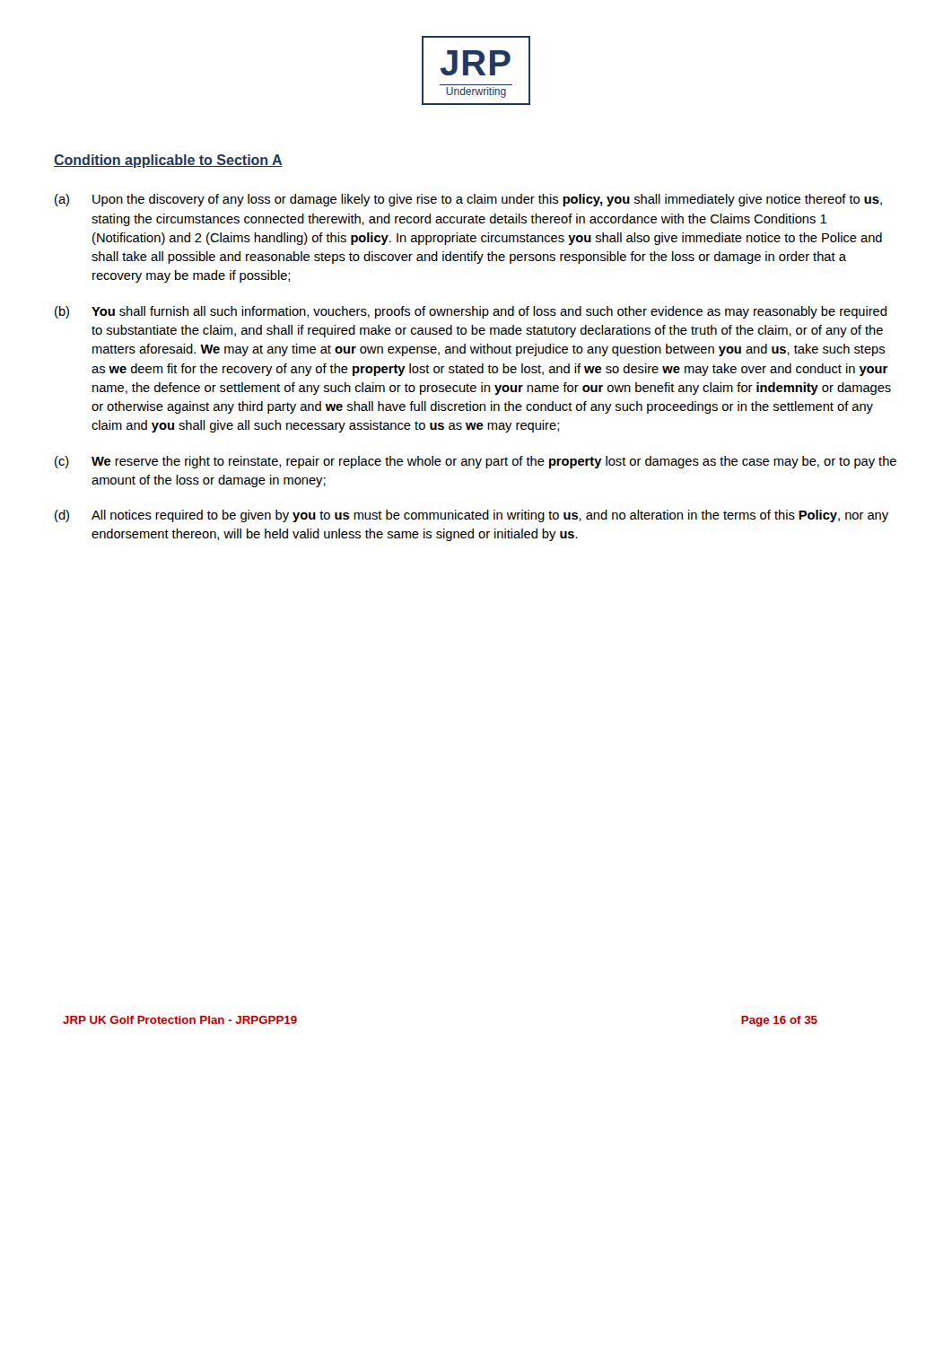JRP
Underwriting
Condition applicable to Section A
(a) Upon the discovery of any loss or damage likely to give rise to a claim under this policy, you shall immediately give notice thereof to us, stating the circumstances connected therewith, and record accurate details thereof in accordance with the Claims Conditions 1 (Notification) and 2 (Claims handling) of this policy. In appropriate circumstances you shall also give immediate notice to the Police and shall take all possible and reasonable steps to discover and identify the persons responsible for the loss or damage in order that a recovery may be made if possible;
(b) You shall furnish all such information, vouchers, proofs of ownership and of loss and such other evidence as may reasonably be required to substantiate the claim, and shall if required make or caused to be made statutory declarations of the truth of the claim, or of any of the matters aforesaid. We may at any time at our own expense, and without prejudice to any question between you and us, take such steps as we deem fit for the recovery of any of the property lost or stated to be lost, and if we so desire we may take over and conduct in your name, the defence or settlement of any such claim or to prosecute in your name for our own benefit any claim for indemnity or damages or otherwise against any third party and we shall have full discretion in the conduct of any such proceedings or in the settlement of any claim and you shall give all such necessary assistance to us as we may require;
(c) We reserve the right to reinstate, repair or replace the whole or any part of the property lost or damages as the case may be, or to pay the amount of the loss or damage in money;
(d) All notices required to be given by you to us must be communicated in writing to us, and no alteration in the terms of this Policy, nor any endorsement thereon, will be held valid unless the same is signed or initialed by us.
JRP UK Golf Protection Plan - JRPGPP19 Page 16 of 35